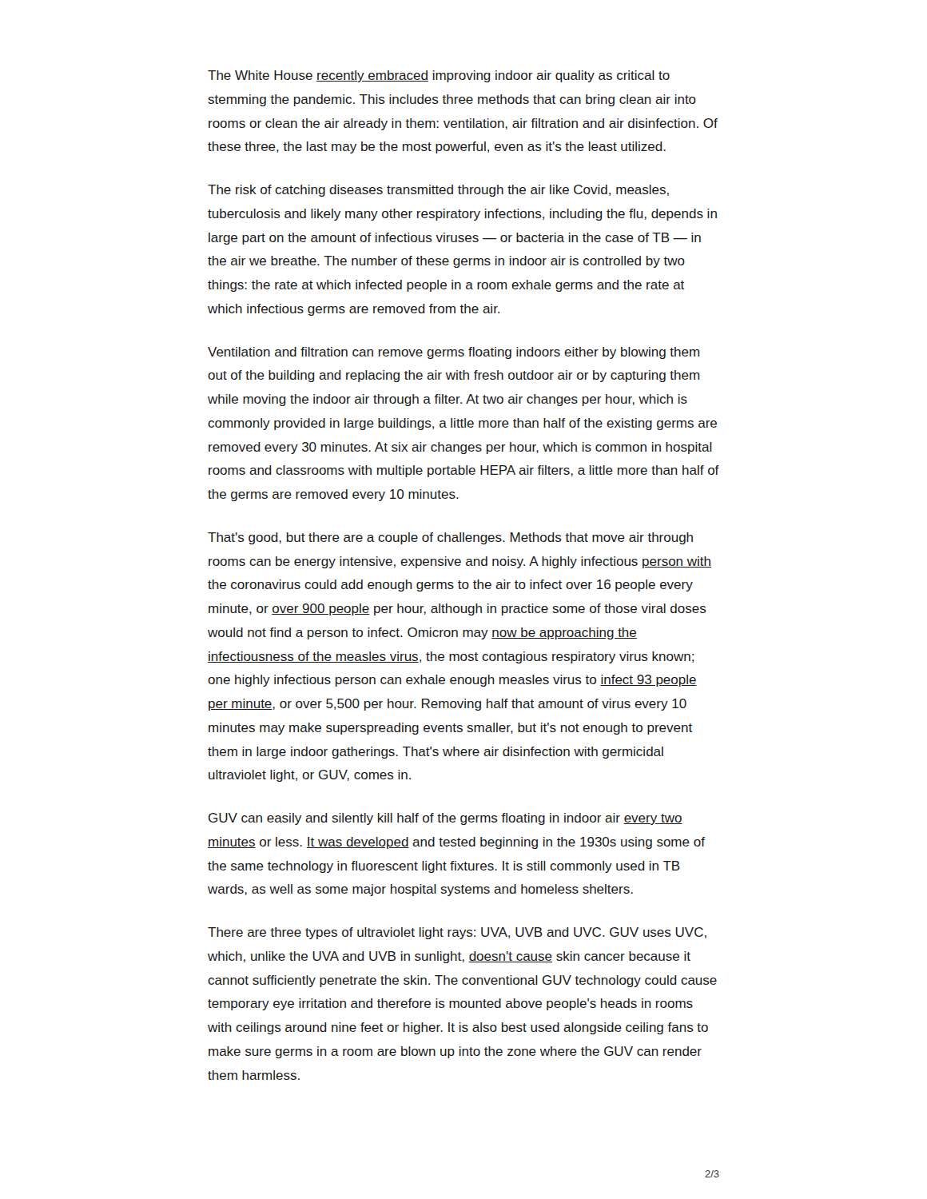The White House recently embraced improving indoor air quality as critical to stemming the pandemic. This includes three methods that can bring clean air into rooms or clean the air already in them: ventilation, air filtration and air disinfection. Of these three, the last may be the most powerful, even as it's the least utilized.
The risk of catching diseases transmitted through the air like Covid, measles, tuberculosis and likely many other respiratory infections, including the flu, depends in large part on the amount of infectious viruses — or bacteria in the case of TB — in the air we breathe. The number of these germs in indoor air is controlled by two things: the rate at which infected people in a room exhale germs and the rate at which infectious germs are removed from the air.
Ventilation and filtration can remove germs floating indoors either by blowing them out of the building and replacing the air with fresh outdoor air or by capturing them while moving the indoor air through a filter. At two air changes per hour, which is commonly provided in large buildings, a little more than half of the existing germs are removed every 30 minutes. At six air changes per hour, which is common in hospital rooms and classrooms with multiple portable HEPA air filters, a little more than half of the germs are removed every 10 minutes.
That's good, but there are a couple of challenges. Methods that move air through rooms can be energy intensive, expensive and noisy. A highly infectious person with the coronavirus could add enough germs to the air to infect over 16 people every minute, or over 900 people per hour, although in practice some of those viral doses would not find a person to infect. Omicron may now be approaching the infectiousness of the measles virus, the most contagious respiratory virus known; one highly infectious person can exhale enough measles virus to infect 93 people per minute, or over 5,500 per hour. Removing half that amount of virus every 10 minutes may make superspreading events smaller, but it's not enough to prevent them in large indoor gatherings. That's where air disinfection with germicidal ultraviolet light, or GUV, comes in.
GUV can easily and silently kill half of the germs floating in indoor air every two minutes or less. It was developed and tested beginning in the 1930s using some of the same technology in fluorescent light fixtures. It is still commonly used in TB wards, as well as some major hospital systems and homeless shelters.
There are three types of ultraviolet light rays: UVA, UVB and UVC. GUV uses UVC, which, unlike the UVA and UVB in sunlight, doesn't cause skin cancer because it cannot sufficiently penetrate the skin. The conventional GUV technology could cause temporary eye irritation and therefore is mounted above people's heads in rooms with ceilings around nine feet or higher. It is also best used alongside ceiling fans to make sure germs in a room are blown up into the zone where the GUV can render them harmless.
2/3